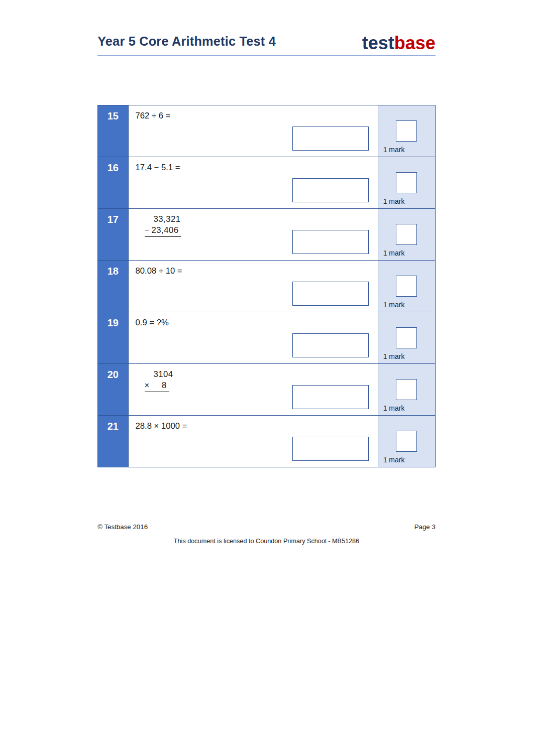Year 5 Core Arithmetic Test 4
test base
| 15 | 762 ÷ 6 = | 1 mark |
| 16 | 17.4 − 5.1 = | 1 mark |
| 17 | 33,321 − 23,406 | 1 mark |
| 18 | 80.08 ÷ 10 = | 1 mark |
| 19 | 0.9 = ?% | 1 mark |
| 20 | 3104 × 8 | 1 mark |
| 21 | 28.8 × 1000 = | 1 mark |
© Testbase 2016 Page 3
This document is licensed to Coundon Primary School - MB51286